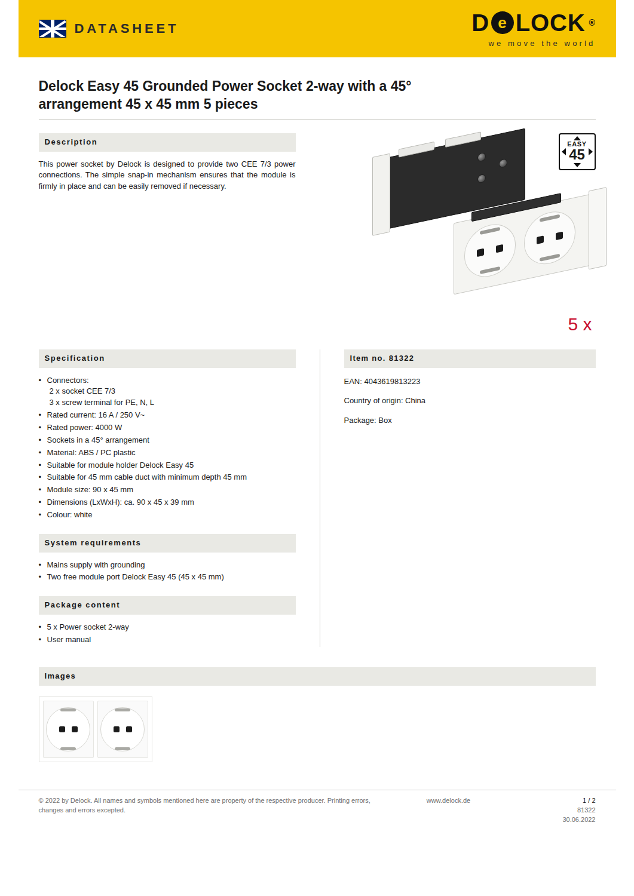Datasheet
De LOCK®
we move the world
Delock Easy 45 Grounded Power Socket 2-way with a 45°
arrangement 45 x 45 mm 5 pieces
Description
This power socket by Delock is designed to provide two CEE 7/3 power connections. The simple snap-in mechanism ensures that the module is firmly in place and can be easily removed if necessary.
EASY 45
5 x
Specification
Connectors: 2 x socket CEE 7/3 3 x screw terminal for PE, N, L
Rated current: 16 A / 250 V~
Rated power: 4000 W
Sockets in a 45° arrangement
Material: ABS / PC plastic
Suitable for module holder Delock Easy 45
Suitable for 45 mm cable duct with minimum depth 45 mm
Module size: 90 x 45 mm
Dimensions (LxWxH): ca. 90 x 45 x 39 mm
Colour: white
System requirements
Mains supply with grounding
Two free module port Delock Easy 45 (45 x 45 mm)
Package content
5 x Power socket 2-way
User manual
Item no. 81322
EAN: 4043619813223
Country of origin: China
Package: Box
Images
© 2022 by Delock. All names and symbols mentioned here are property of the respective producer. Printing errors, changes and errors excepted.
www.delock.de
1 / 2
81322
30.06.2022